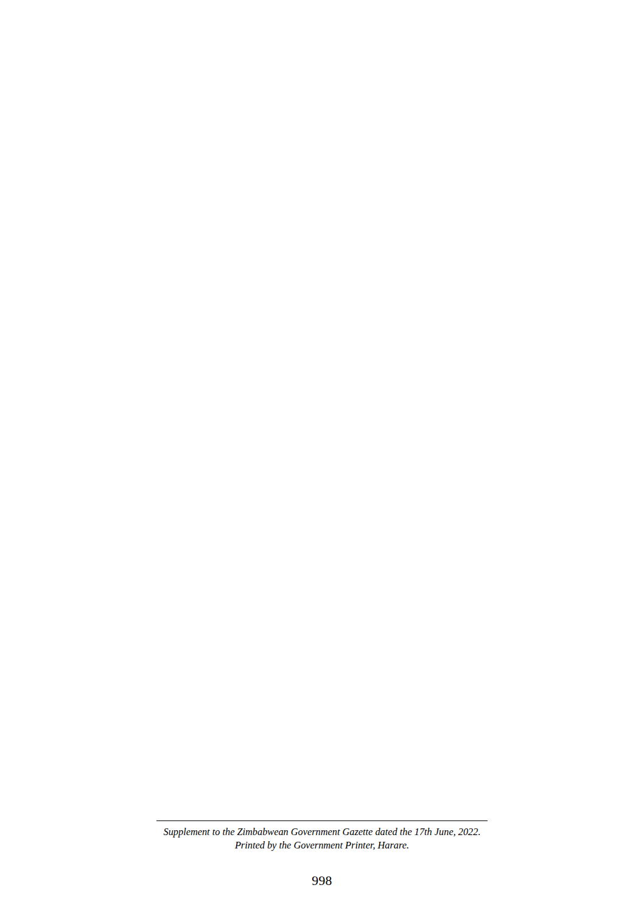Supplement to the Zimbabwean Government Gazette dated the 17th June, 2022.
Printed by the Government Printer, Harare.
998